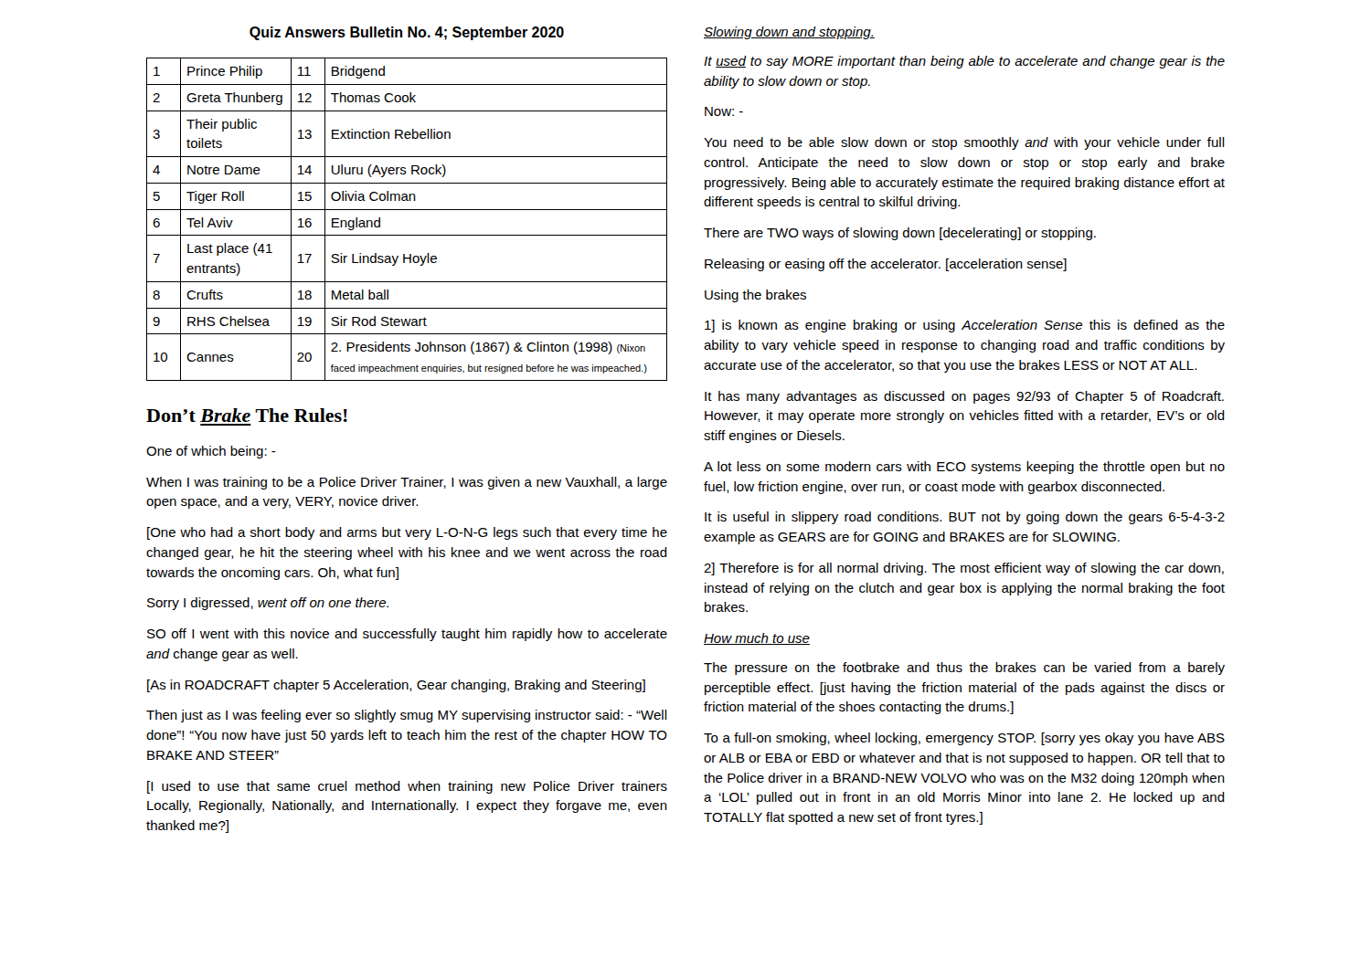Quiz Answers Bulletin No. 4; September 2020
| 1 | Prince Philip | 11 | Bridgend |
| 2 | Greta Thunberg | 12 | Thomas Cook |
| 3 | Their public toilets | 13 | Extinction Rebellion |
| 4 | Notre Dame | 14 | Uluru (Ayers Rock) |
| 5 | Tiger Roll | 15 | Olivia Colman |
| 6 | Tel Aviv | 16 | England |
| 7 | Last place (41 entrants) | 17 | Sir Lindsay Hoyle |
| 8 | Crufts | 18 | Metal ball |
| 9 | RHS Chelsea | 19 | Sir Rod Stewart |
| 10 | Cannes | 20 | 2. Presidents Johnson (1867) & Clinton (1998) (Nixon faced impeachment enquiries, but resigned before he was impeached.) |
Don’t Brake The Rules!
One of which being: -
When I was training to be a Police Driver Trainer, I was given a new Vauxhall, a large open space, and a very, VERY, novice driver.
[One who had a short body and arms but very L-O-N-G legs such that every time he changed gear, he hit the steering wheel with his knee and we went across the road towards the oncoming cars. Oh, what fun]
Sorry I digressed, went off on one there.
SO off I went with this novice and successfully taught him rapidly how to accelerate and change gear as well.
[As in ROADCRAFT chapter 5 Acceleration, Gear changing, Braking and Steering]
Then just as I was feeling ever so slightly smug MY supervising instructor said: - “Well done”! “You now have just 50 yards left to teach him the rest of the chapter HOW TO BRAKE AND STEER”
[I used to use that same cruel method when training new Police Driver trainers Locally, Regionally, Nationally, and Internationally. I expect they forgave me, even thanked me?]
Slowing down and stopping.
It used to say MORE important than being able to accelerate and change gear is the ability to slow down or stop.
Now: -
You need to be able slow down or stop smoothly and with your vehicle under full control. Anticipate the need to slow down or stop or stop early and brake progressively. Being able to accurately estimate the required braking distance effort at different speeds is central to skilful driving.
There are TWO ways of slowing down [decelerating] or stopping.
Releasing or easing off the accelerator. [acceleration sense]
Using the brakes
1] is known as engine braking or using Acceleration Sense this is defined as the ability to vary vehicle speed in response to changing road and traffic conditions by accurate use of the accelerator, so that you use the brakes LESS or NOT AT ALL.
It has many advantages as discussed on pages 92/93 of Chapter 5 of Roadcraft. However, it may operate more strongly on vehicles fitted with a retarder, EV’s or old stiff engines or Diesels.
A lot less on some modern cars with ECO systems keeping the throttle open but no fuel, low friction engine, over run, or coast mode with gearbox disconnected.
It is useful in slippery road conditions. BUT not by going down the gears 6-5-4-3-2 example as GEARS are for GOING and BRAKES are for SLOWING.
2] Therefore is for all normal driving. The most efficient way of slowing the car down, instead of relying on the clutch and gear box is applying the normal braking the foot brakes.
How much to use
The pressure on the footbrake and thus the brakes can be varied from a barely perceptible effect. [just having the friction material of the pads against the discs or friction material of the shoes contacting the drums.]
To a full-on smoking, wheel locking, emergency STOP. [sorry yes okay you have ABS or ALB or EBA or EBD or whatever and that is not supposed to happen. OR tell that to the Police driver in a BRAND-NEW VOLVO who was on the M32 doing 120mph when a ‘LOL’ pulled out in front in an old Morris Minor into lane 2. He locked up and TOTALLY flat spotted a new set of front tyres.]